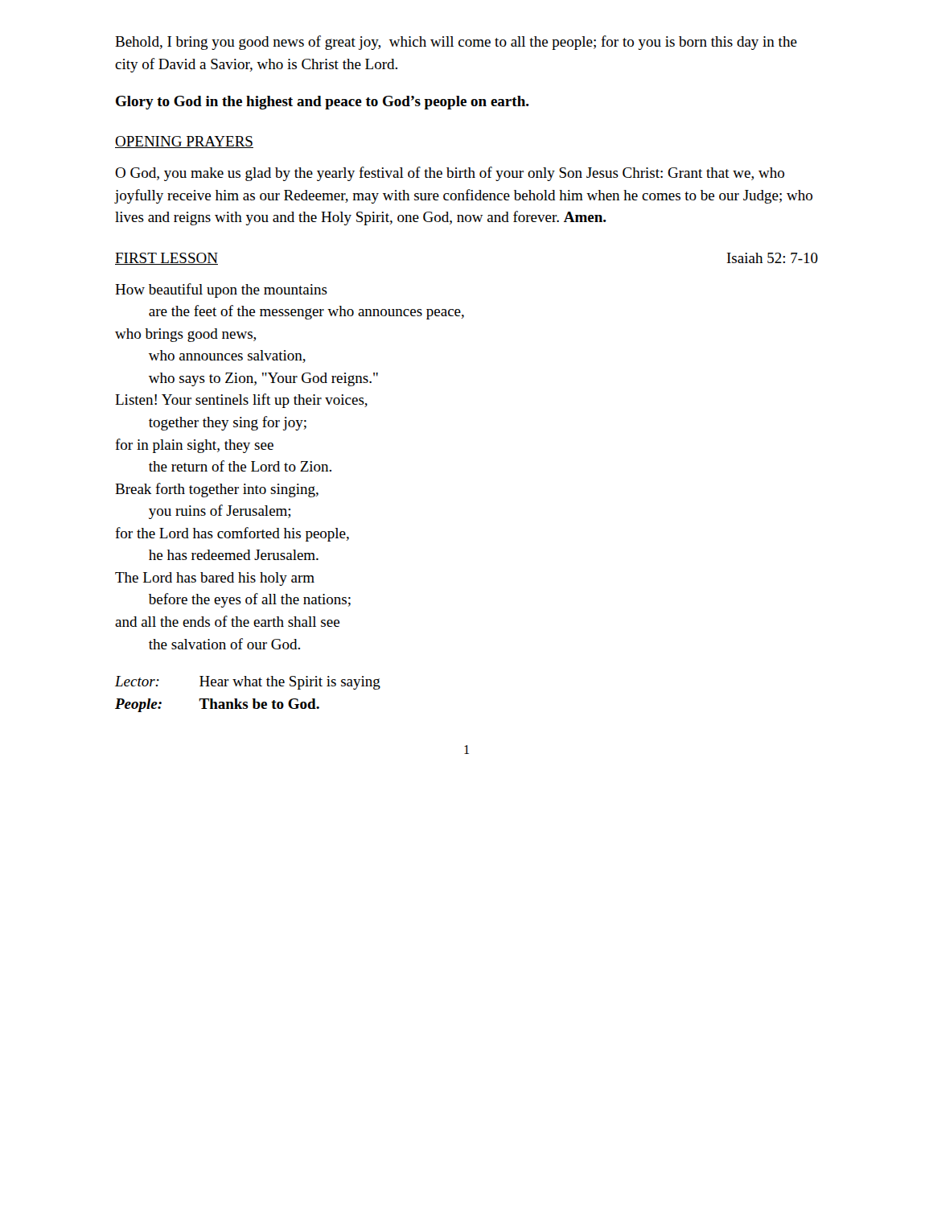Behold, I bring you good news of great joy, which will come to all the people; for to you is born this day in the city of David a Savior, who is Christ the Lord.
Glory to God in the highest and peace to God’s people on earth.
OPENING PRAYERS
O God, you make us glad by the yearly festival of the birth of your only Son Jesus Christ: Grant that we, who joyfully receive him as our Redeemer, may with sure confidence behold him when he comes to be our Judge; who lives and reigns with you and the Holy Spirit, one God, now and forever. Amen.
FIRST LESSON Isaiah 52: 7-10
How beautiful upon the mountains are the feet of the messenger who announces peace, who brings good news, who announces salvation, who says to Zion, "Your God reigns." Listen! Your sentinels lift up their voices, together they sing for joy; for in plain sight, they see the return of the Lord to Zion. Break forth together into singing, you ruins of Jerusalem; for the Lord has comforted his people, he has redeemed Jerusalem. The Lord has bared his holy arm before the eyes of all the nations; and all the ends of the earth shall see the salvation of our God.
Lector: Hear what the Spirit is saying People: Thanks be to God.
1